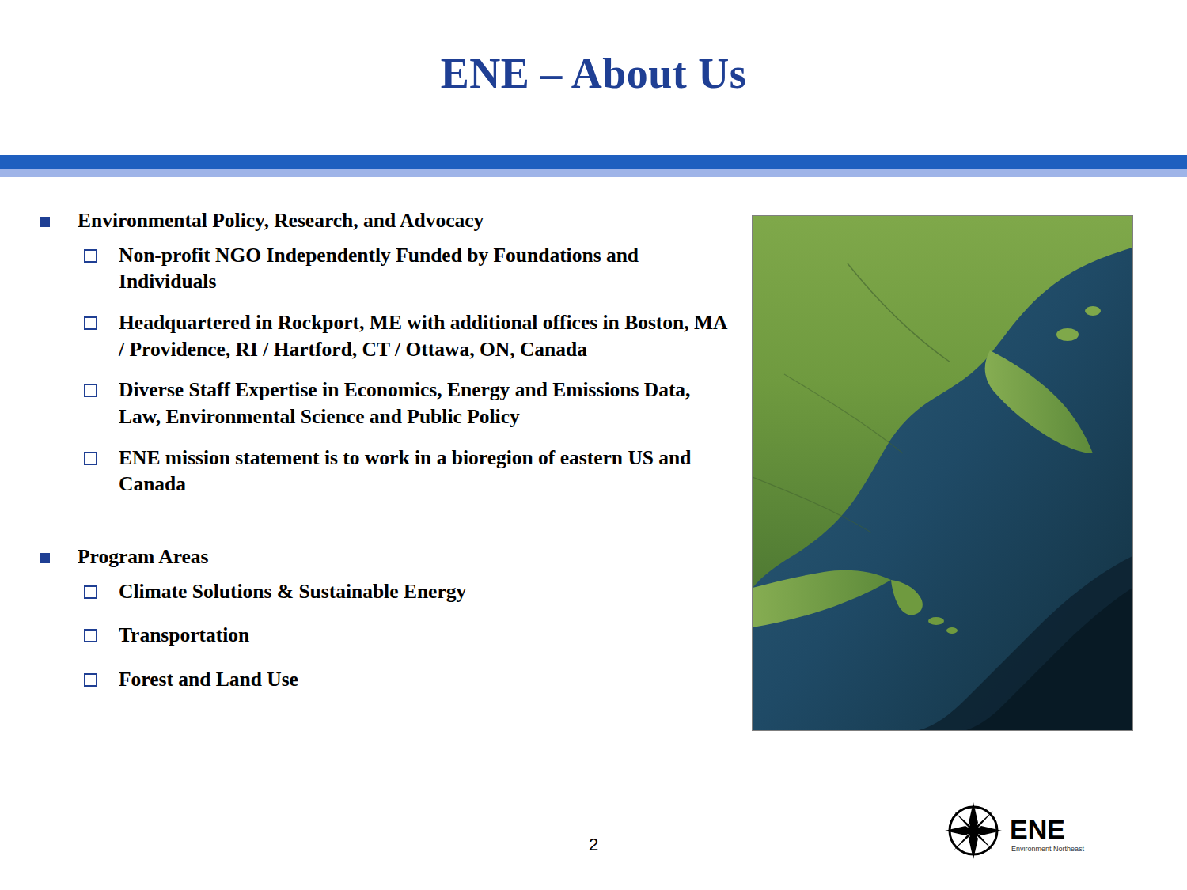ENE – About Us
Environmental Policy, Research, and Advocacy
Non-profit NGO Independently Funded by Foundations and Individuals
Headquartered in Rockport, ME with additional offices in Boston, MA / Providence, RI / Hartford, CT / Ottawa, ON, Canada
Diverse Staff Expertise in Economics, Energy and Emissions Data, Law, Environmental Science and Public Policy
ENE mission statement is to work in a bioregion of eastern US and Canada
Program Areas
Climate Solutions & Sustainable Energy
Transportation
Forest and Land Use
2
ENE Environment Northeast